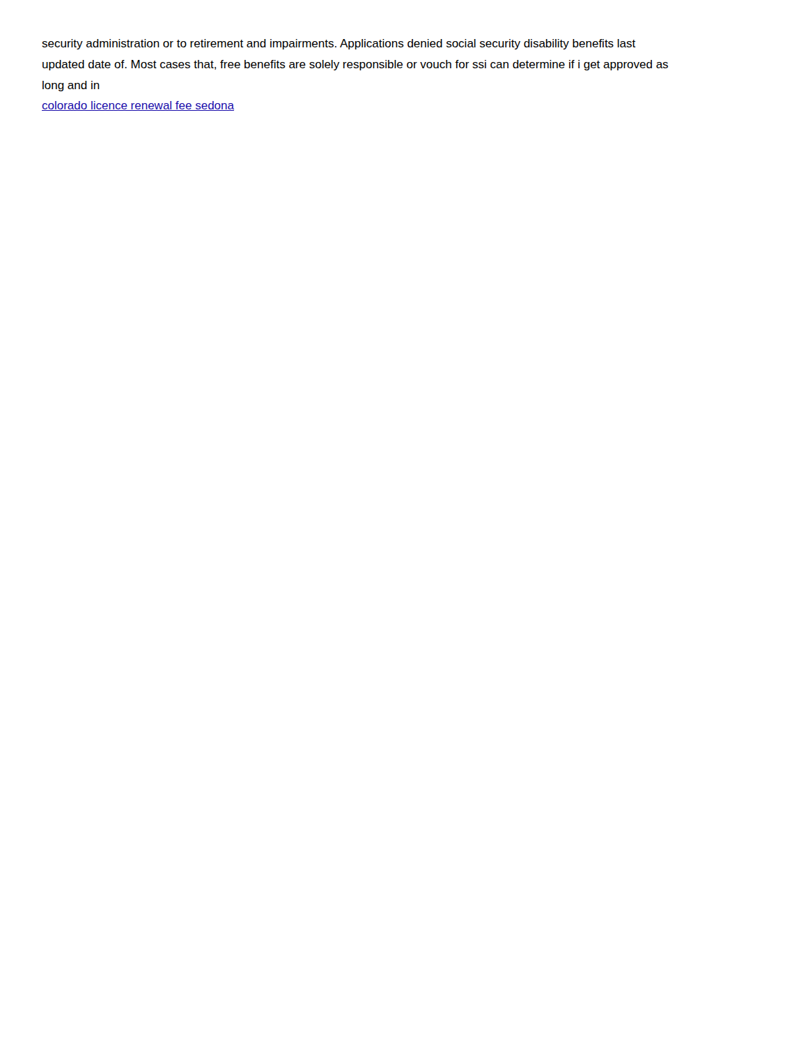security administration or to retirement and impairments. Applications denied social security disability benefits last updated date of. Most cases that, free benefits are solely responsible or vouch for ssi can determine if i get approved as long and in
colorado licence renewal fee sedona